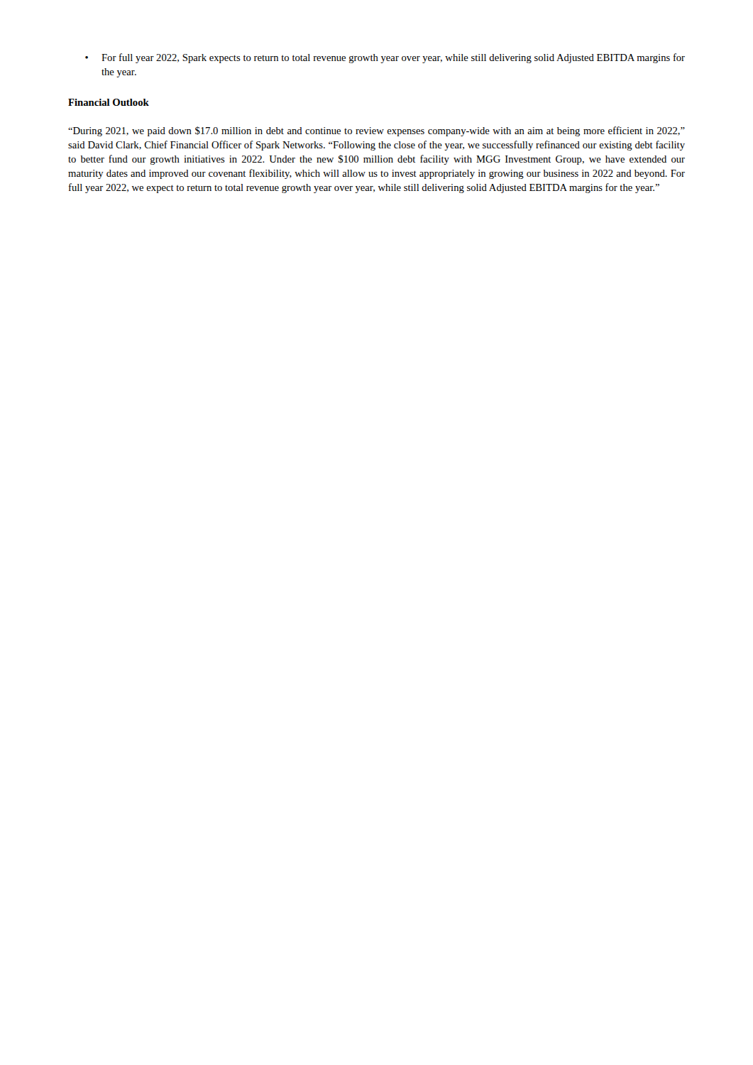For full year 2022, Spark expects to return to total revenue growth year over year, while still delivering solid Adjusted EBITDA margins for the year.
Financial Outlook
“During 2021, we paid down $17.0 million in debt and continue to review expenses company-wide with an aim at being more efficient in 2022,” said David Clark, Chief Financial Officer of Spark Networks. “Following the close of the year, we successfully refinanced our existing debt facility to better fund our growth initiatives in 2022. Under the new $100 million debt facility with MGG Investment Group, we have extended our maturity dates and improved our covenant flexibility, which will allow us to invest appropriately in growing our business in 2022 and beyond. For full year 2022, we expect to return to total revenue growth year over year, while still delivering solid Adjusted EBITDA margins for the year.”